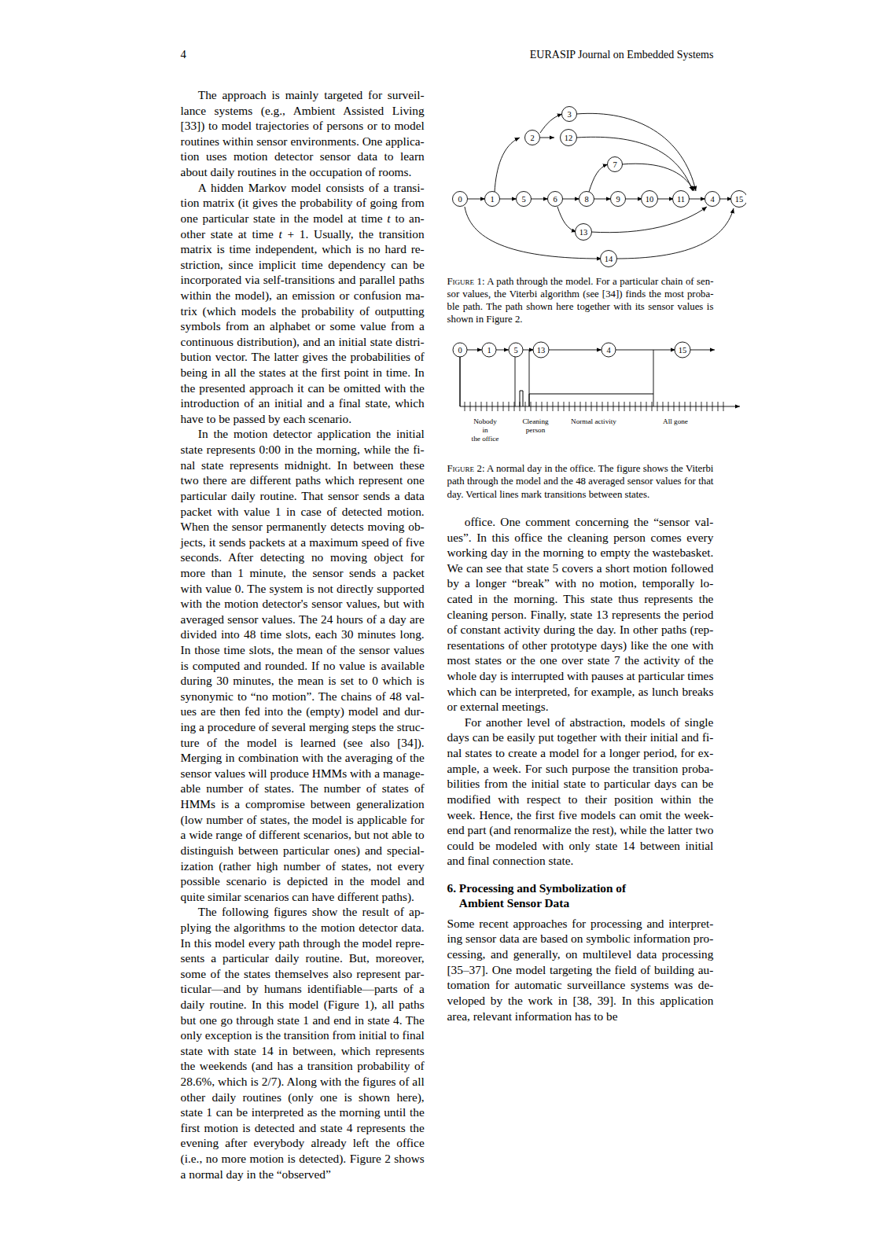4
EURASIP Journal on Embedded Systems
The approach is mainly targeted for surveillance systems (e.g., Ambient Assisted Living [33]) to model trajectories of persons or to model routines within sensor environments. One application uses motion detector sensor data to learn about daily routines in the occupation of rooms.
A hidden Markov model consists of a transition matrix (it gives the probability of going from one particular state in the model at time t to another state at time t + 1. Usually, the transition matrix is time independent, which is no hard restriction, since implicit time dependency can be incorporated via self-transitions and parallel paths within the model), an emission or confusion matrix (which models the probability of outputting symbols from an alphabet or some value from a continuous distribution), and an initial state distribution vector. The latter gives the probabilities of being in all the states at the first point in time. In the presented approach it can be omitted with the introduction of an initial and a final state, which have to be passed by each scenario.
In the motion detector application the initial state represents 0:00 in the morning, while the final state represents midnight. In between these two there are different paths which represent one particular daily routine. That sensor sends a data packet with value 1 in case of detected motion. When the sensor permanently detects moving objects, it sends packets at a maximum speed of five seconds. After detecting no moving object for more than 1 minute, the sensor sends a packet with value 0. The system is not directly supported with the motion detector's sensor values, but with averaged sensor values. The 24 hours of a day are divided into 48 time slots, each 30 minutes long. In those time slots, the mean of the sensor values is computed and rounded. If no value is available during 30 minutes, the mean is set to 0 which is synonymic to “no motion”. The chains of 48 values are then fed into the (empty) model and during a procedure of several merging steps the structure of the model is learned (see also [34]). Merging in combination with the averaging of the sensor values will produce HMMs with a manageable number of states. The number of states of HMMs is a compromise between generalization (low number of states, the model is applicable for a wide range of different scenarios, but not able to distinguish between particular ones) and specialization (rather high number of states, not every possible scenario is depicted in the model and quite similar scenarios can have different paths).
The following figures show the result of applying the algorithms to the motion detector data. In this model every path through the model represents a particular daily routine. But, moreover, some of the states themselves also represent particular—and by humans identifiable—parts of a daily routine. In this model (Figure 1), all paths but one go through state 1 and end in state 4. The only exception is the transition from initial to final state with state 14 in between, which represents the weekends (and has a transition probability of 28.6%, which is 2/7). Along with the figures of all other daily routines (only one is shown here), state 1 can be interpreted as the morning until the first motion is detected and state 4 represents the evening after everybody already left the office (i.e., no more motion is detected). Figure 2 shows a normal day in the “observed”
0 1 5 6 8 9 10 11 4 15 2 3 12 7 13 14
Figure 1: A path through the model. For a particular chain of sensor values, the Viterbi algorithm (see [34]) finds the most probable path. The path shown here together with its sensor values is shown in Figure 2.
0 1 5 13 4 15 Nobody in the office Cleaning person Normal activity All gone
Figure 2: A normal day in the office. The figure shows the Viterbi path through the model and the 48 averaged sensor values for that day. Vertical lines mark transitions between states.
office. One comment concerning the “sensor values”. In this office the cleaning person comes every working day in the morning to empty the wastebasket. We can see that state 5 covers a short motion followed by a longer “break” with no motion, temporally located in the morning. This state thus represents the cleaning person. Finally, state 13 represents the period of constant activity during the day. In other paths (representations of other prototype days) like the one with most states or the one over state 7 the activity of the whole day is interrupted with pauses at particular times which can be interpreted, for example, as lunch breaks or external meetings.
For another level of abstraction, models of single days can be easily put together with their initial and final states to create a model for a longer period, for example, a week. For such purpose the transition probabilities from the initial state to particular days can be modified with respect to their position within the week. Hence, the first five models can omit the weekend part (and renormalize the rest), while the latter two could be modeled with only state 14 between initial and final connection state.
6. Processing and Symbolization of
Ambient Sensor Data
Some recent approaches for processing and interpreting sensor data are based on symbolic information processing, and generally, on multilevel data processing [35–37]. One model targeting the field of building automation for automatic surveillance systems was developed by the work in [38, 39]. In this application area, relevant information has to be